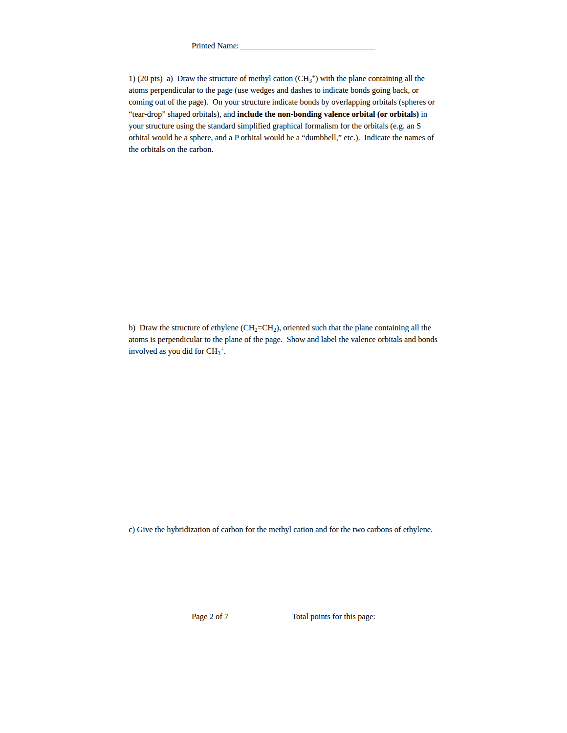Printed Name:
1) (20 pts) a) Draw the structure of methyl cation (CH3+) with the plane containing all the atoms perpendicular to the page (use wedges and dashes to indicate bonds going back, or coming out of the page). On your structure indicate bonds by overlapping orbitals (spheres or “tear-drop” shaped orbitals), and include the non-bonding valence orbital (or orbitals) in your structure using the standard simplified graphical formalism for the orbitals (e.g. an S orbital would be a sphere, and a P orbital would be a “dumbbell,” etc.). Indicate the names of the orbitals on the carbon.
b) Draw the structure of ethylene (CH2=CH2), oriented such that the plane containing all the atoms is perpendicular to the plane of the page. Show and label the valence orbitals and bonds involved as you did for CH3+.
c) Give the hybridization of carbon for the methyl cation and for the two carbons of ethylene.
Page 2 of 7 Total points for this page: